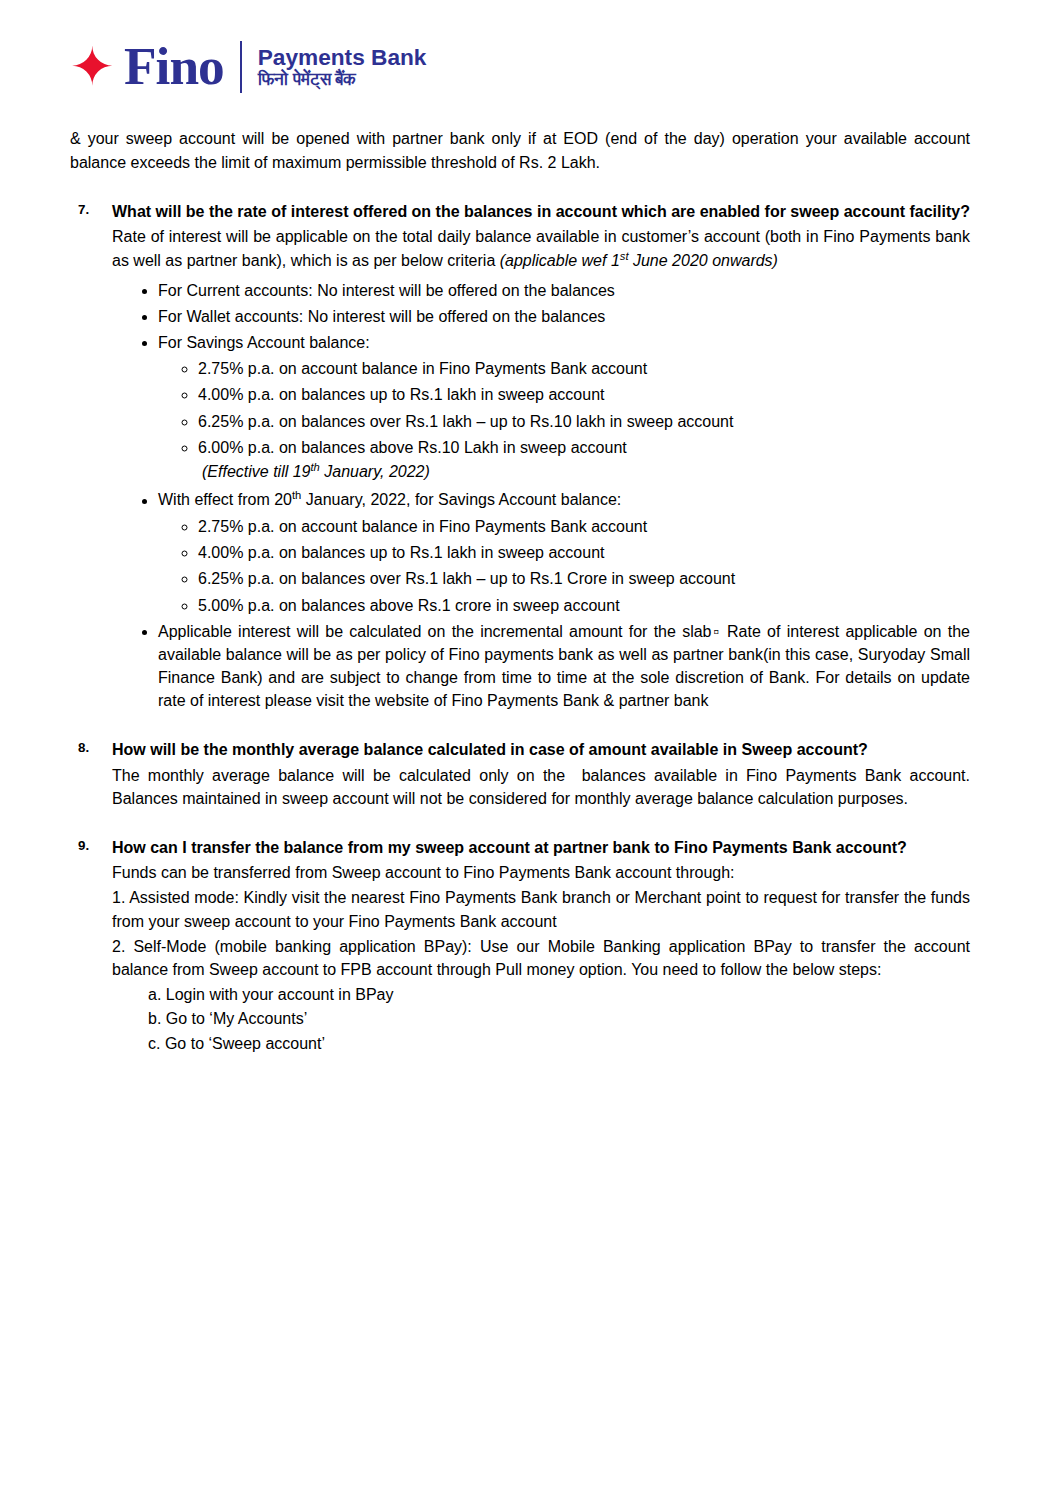✦ Fino Payments Bank फिनो पेमेंट्स बैंक
& your sweep account will be opened with partner bank only if at EOD (end of the day) operation your available account balance exceeds the limit of maximum permissible threshold of Rs. 2 Lakh.
What will be the rate of interest offered on the balances in account which are enabled for sweep account facility?
Rate of interest will be applicable on the total daily balance available in customer’s account (both in Fino Payments bank as well as partner bank), which is as per below criteria (applicable wef 1st June 2020 onwards)
For Current accounts: No interest will be offered on the balances
For Wallet accounts: No interest will be offered on the balances
For Savings Account balance:
2.75% p.a. on account balance in Fino Payments Bank account
4.00% p.a. on balances up to Rs.1 lakh in sweep account
6.25% p.a. on balances over Rs.1 lakh – up to Rs.10 lakh in sweep account
6.00% p.a. on balances above Rs.10 Lakh in sweep account
(Effective till 19th January, 2022)
With effect from 20th January, 2022, for Savings Account balance:
2.75% p.a. on account balance in Fino Payments Bank account
4.00% p.a. on balances up to Rs.1 lakh in sweep account
6.25% p.a. on balances over Rs.1 lakh – up to Rs.1 Crore in sweep account
5.00% p.a. on balances above Rs.1 crore in sweep account
Applicable interest will be calculated on the incremental amount for the slab▫ Rate of interest applicable on the available balance will be as per policy of Fino payments bank as well as partner bank(in this case, Suryoday Small Finance Bank) and are subject to change from time to time at the sole discretion of Bank. For details on update rate of interest please visit the website of Fino Payments Bank & partner bank
How will be the monthly average balance calculated in case of amount available in Sweep account?
The monthly average balance will be calculated only on the balances available in Fino Payments Bank account. Balances maintained in sweep account will not be considered for monthly average balance calculation purposes.
How can I transfer the balance from my sweep account at partner bank to Fino Payments Bank account?
Funds can be transferred from Sweep account to Fino Payments Bank account through:
1. Assisted mode: Kindly visit the nearest Fino Payments Bank branch or Merchant point to request for transfer the funds from your sweep account to your Fino Payments Bank account
2. Self-Mode (mobile banking application BPay): Use our Mobile Banking application BPay to transfer the account balance from Sweep account to FPB account through Pull money option. You need to follow the below steps:
a. Login with your account in BPay
b. Go to ‘My Accounts’
c. Go to ‘Sweep account’